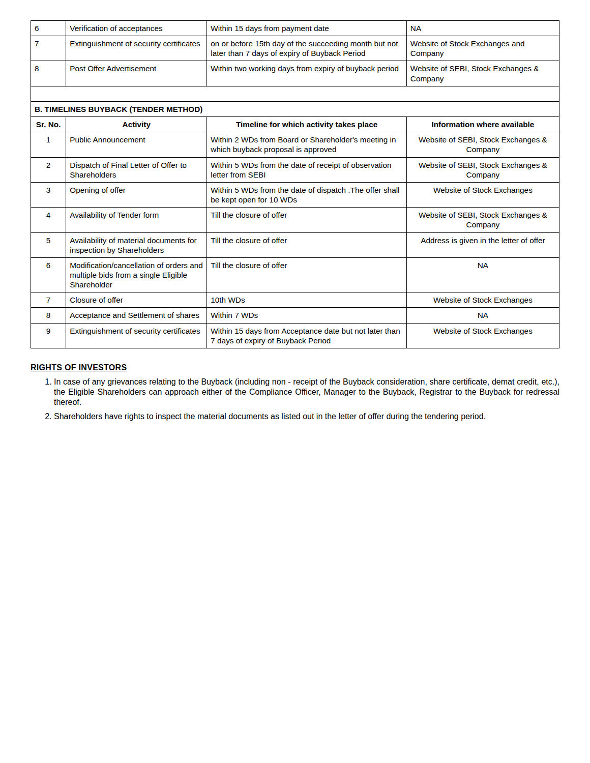| 6 | Verification of acceptances | Within 15 days from payment date | NA |
| 7 | Extinguishment of security certificates | on or before 15th day of the succeeding month but not later than 7 days of expiry of Buyback Period | Website of Stock Exchanges and Company |
| 8 | Post Offer Advertisement | Within two working days from expiry of buyback period | Website of SEBI, Stock Exchanges & Company |
| B. TIMELINES BUYBACK (TENDER METHOD) |
| Sr. No. | Activity | Timeline for which activity takes place | Information where available |
| 1 | Public Announcement | Within 2 WDs from Board or Shareholder's meeting in which buyback proposal is approved | Website of SEBI, Stock Exchanges & Company |
| 2 | Dispatch of Final Letter of Offer to Shareholders | Within 5 WDs from the date of receipt of observation letter from SEBI | Website of SEBI, Stock Exchanges & Company |
| 3 | Opening of offer | Within 5 WDs from the date of dispatch .The offer shall be kept open for 10 WDs | Website of Stock Exchanges |
| 4 | Availability of Tender form | Till the closure of offer | Website of SEBI, Stock Exchanges & Company |
| 5 | Availability of material documents for inspection by Shareholders | Till the closure of offer | Address is given in the letter of offer |
| 6 | Modification/cancellation of orders and multiple bids from a single Eligible Shareholder | Till the closure of offer | NA |
| 7 | Closure of offer | 10th WDs | Website of Stock Exchanges |
| 8 | Acceptance and Settlement of shares | Within 7 WDs | NA |
| 9 | Extinguishment of security certificates | Within 15 days from Acceptance date but not later than 7 days of expiry of Buyback Period | Website of Stock Exchanges |
RIGHTS OF INVESTORS
In case of any grievances relating to the Buyback (including non - receipt of the Buyback consideration, share certificate, demat credit, etc.), the Eligible Shareholders can approach either of the Compliance Officer, Manager to the Buyback, Registrar to the Buyback for redressal thereof.
Shareholders have rights to inspect the material documents as listed out in the letter of offer during the tendering period.